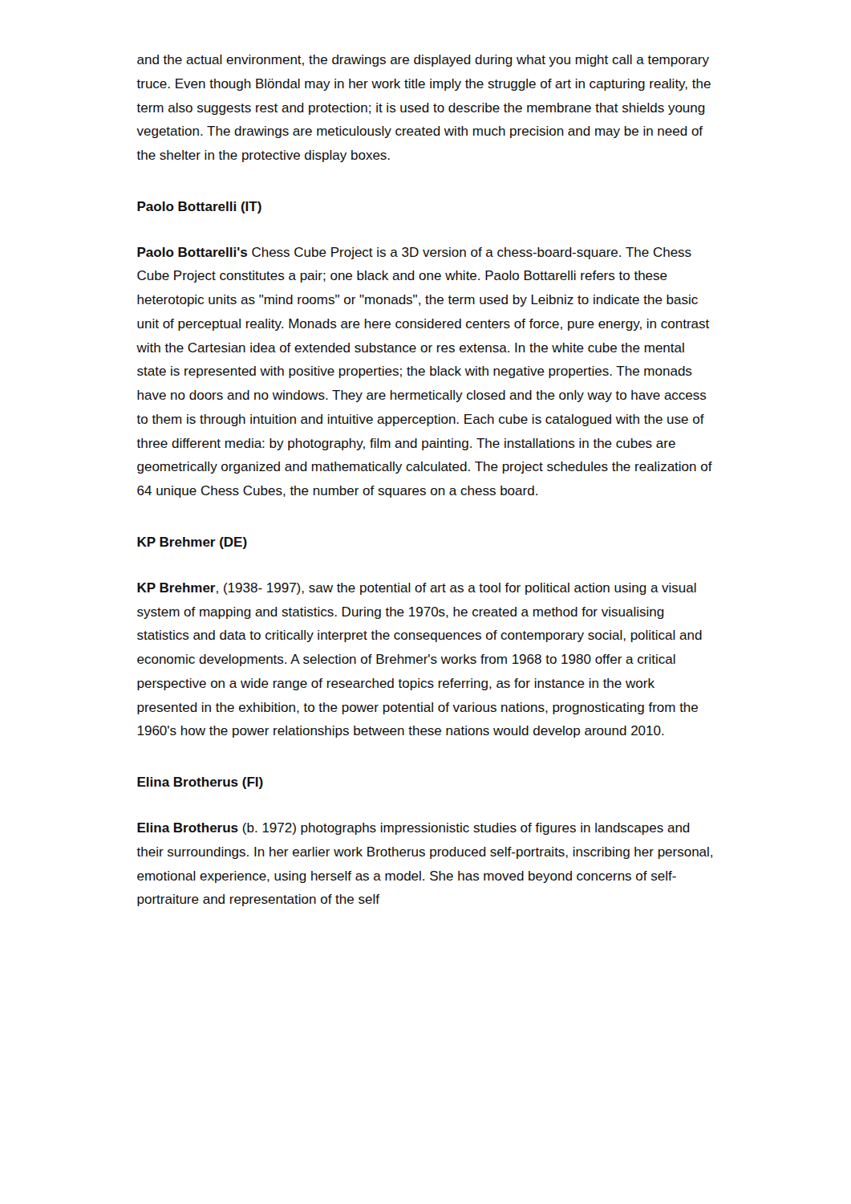and the actual environment, the drawings are displayed during what you might call a temporary truce. Even though Blöndal may in her work title imply the struggle of art in capturing reality, the term also suggests rest and protection; it is used to describe the membrane that shields young vegetation. The drawings are meticulously created with much precision and may be in need of the shelter in the protective display boxes.
Paolo Bottarelli (IT)
Paolo Bottarelli's Chess Cube Project is a 3D version of a chess-board-square. The Chess Cube Project constitutes a pair; one black and one white. Paolo Bottarelli refers to these heterotopic units as "mind rooms" or "monads", the term used by Leibniz to indicate the basic unit of perceptual reality. Monads are here considered centers of force, pure energy, in contrast with the Cartesian idea of extended substance or res extensa. In the white cube the mental state is represented with positive properties; the black with negative properties. The monads have no doors and no windows. They are hermetically closed and the only way to have access to them is through intuition and intuitive apperception. Each cube is catalogued with the use of three different media: by photography, film and painting. The installations in the cubes are geometrically organized and mathematically calculated. The project schedules the realization of 64 unique Chess Cubes, the number of squares on a chess board.
KP Brehmer (DE)
KP Brehmer, (1938- 1997), saw the potential of art as a tool for political action using a visual system of mapping and statistics. During the 1970s, he created a method for visualising statistics and data to critically interpret the consequences of contemporary social, political and economic developments. A selection of Brehmer's works from 1968 to 1980 offer a critical perspective on a wide range of researched topics referring, as for instance in the work presented in the exhibition, to the power potential of various nations, prognosticating from the 1960's how the power relationships between these nations would develop around 2010.
Elina Brotherus (FI)
Elina Brotherus (b. 1972) photographs impressionistic studies of figures in landscapes and their surroundings. In her earlier work Brotherus produced self-portraits, inscribing her personal, emotional experience, using herself as a model. She has moved beyond concerns of self-portraiture and representation of the self